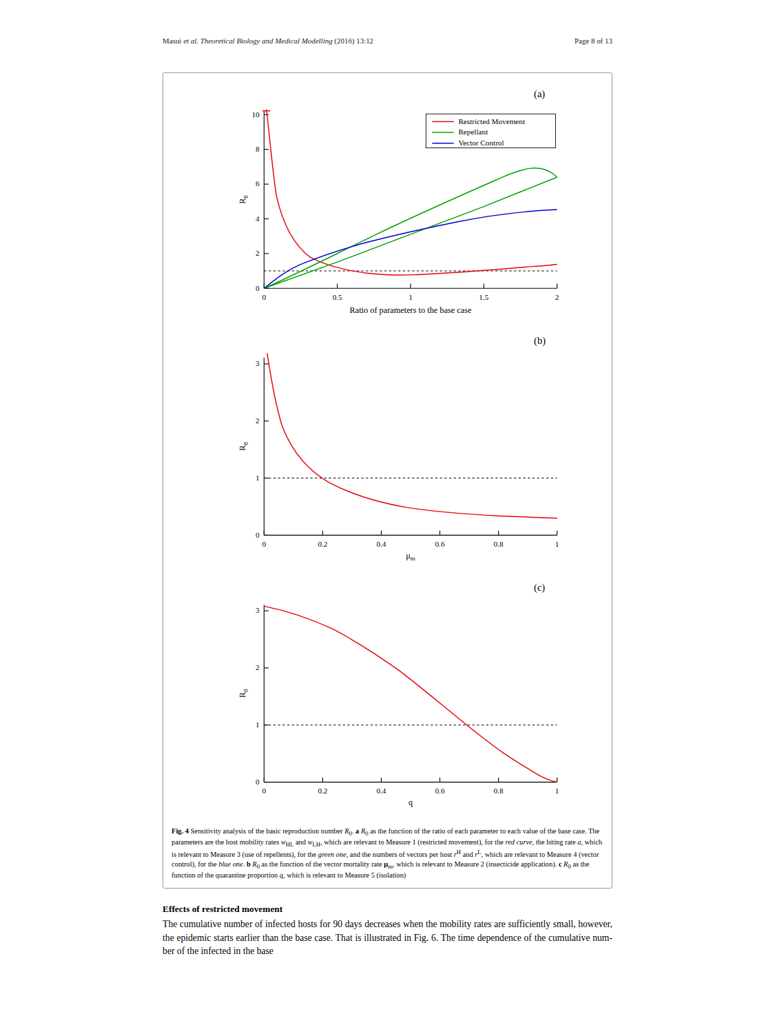Masui et al. Theoretical Biology and Medical Modelling (2016) 13:12
Page 8 of 13
(a) 0 2 4 6 8 10 0 0.5 1 1.5 2 R0 Ratio of parameters to the base case Restricted Movement Repellant Vector Control (b) 0 1 2 3 0 0.2 0.4 0.6 0.8 1 R0 μm (c) 0 1 2 3 0 0.2 0.4 0.6 0.8 1 R0 q
Fig. 4 Sensitivity analysis of the basic reproduction number R0. a R0 as the function of the ratio of each parameter to each value of the base case. The parameters are the host mobility rates wHL and wLH, which are relevant to Measure 1 (restricted movement), for the red curve, the biting rate a, which is relevant to Measure 3 (use of repellents), for the green one, and the numbers of vectors per host rH and rL, which are relevant to Measure 4 (vector control), for the blue one. b R0 as the function of the vector mortality rate μm, which is relevant to Measure 2 (insecticide application). c R0 as the function of the quarantine proportion q, which is relevant to Measure 5 (isolation)
Effects of restricted movement
The cumulative number of infected hosts for 90 days decreases when the mobility rates are sufficiently small, however, the epidemic starts earlier than the base case. That is illustrated in Fig. 6. The time dependence of the cumulative number of the infected in the base